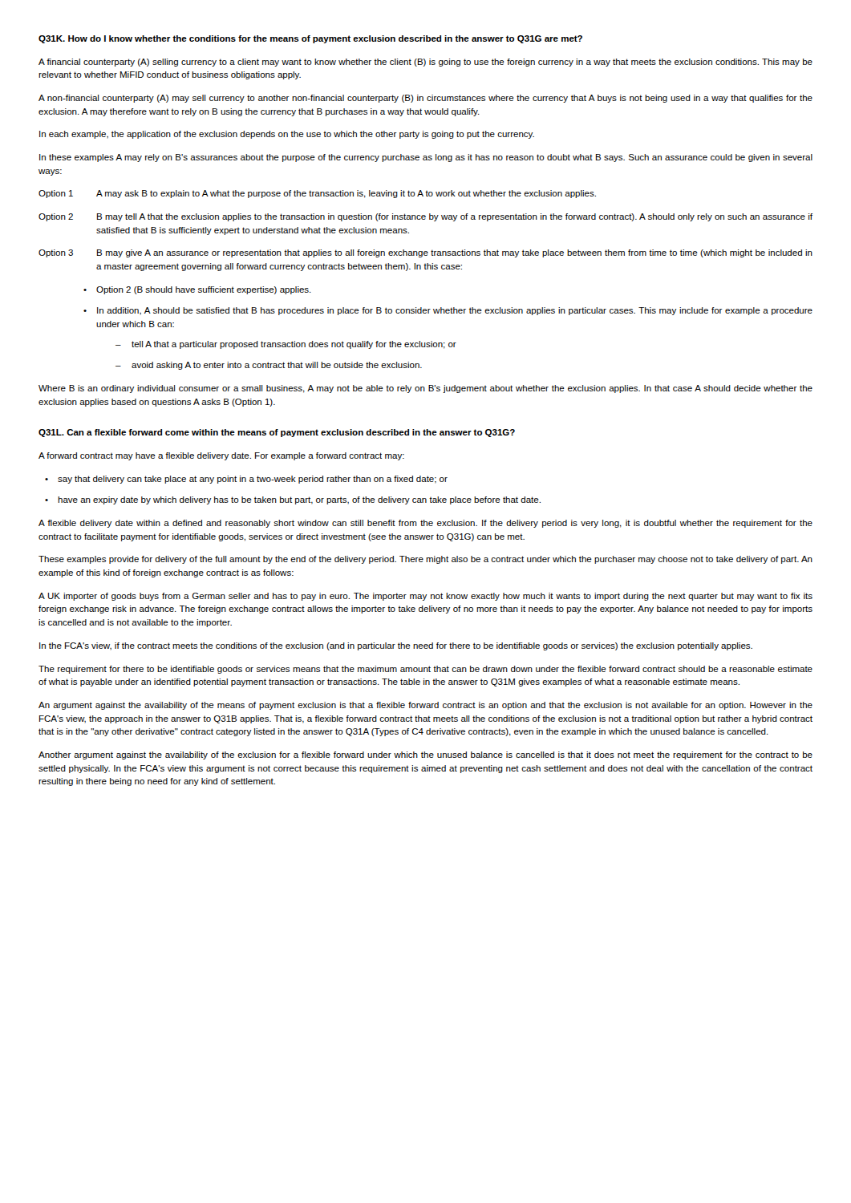Q31K. How do I know whether the conditions for the means of payment exclusion described in the answer to Q31G are met?
A financial counterparty (A) selling currency to a client may want to know whether the client (B) is going to use the foreign currency in a way that meets the exclusion conditions. This may be relevant to whether MiFID conduct of business obligations apply.
A non-financial counterparty (A) may sell currency to another non-financial counterparty (B) in circumstances where the currency that A buys is not being used in a way that qualifies for the exclusion. A may therefore want to rely on B using the currency that B purchases in a way that would qualify.
In each example, the application of the exclusion depends on the use to which the other party is going to put the currency.
In these examples A may rely on B's assurances about the purpose of the currency purchase as long as it has no reason to doubt what B says. Such an assurance could be given in several ways:
Option 1 A may ask B to explain to A what the purpose of the transaction is, leaving it to A to work out whether the exclusion applies.
Option 2 B may tell A that the exclusion applies to the transaction in question (for instance by way of a representation in the forward contract). A should only rely on such an assurance if satisfied that B is sufficiently expert to understand what the exclusion means.
Option 3 B may give A an assurance or representation that applies to all foreign exchange transactions that may take place between them from time to time (which might be included in a master agreement governing all forward currency contracts between them). In this case:
Option 2 (B should have sufficient expertise) applies.
In addition, A should be satisfied that B has procedures in place for B to consider whether the exclusion applies in particular cases. This may include for example a procedure under which B can:
tell A that a particular proposed transaction does not qualify for the exclusion; or
avoid asking A to enter into a contract that will be outside the exclusion.
Where B is an ordinary individual consumer or a small business, A may not be able to rely on B's judgement about whether the exclusion applies. In that case A should decide whether the exclusion applies based on questions A asks B (Option 1).
Q31L. Can a flexible forward come within the means of payment exclusion described in the answer to Q31G?
A forward contract may have a flexible delivery date. For example a forward contract may:
say that delivery can take place at any point in a two-week period rather than on a fixed date; or
have an expiry date by which delivery has to be taken but part, or parts, of the delivery can take place before that date.
A flexible delivery date within a defined and reasonably short window can still benefit from the exclusion. If the delivery period is very long, it is doubtful whether the requirement for the contract to facilitate payment for identifiable goods, services or direct investment (see the answer to Q31G) can be met.
These examples provide for delivery of the full amount by the end of the delivery period. There might also be a contract under which the purchaser may choose not to take delivery of part. An example of this kind of foreign exchange contract is as follows:
A UK importer of goods buys from a German seller and has to pay in euro. The importer may not know exactly how much it wants to import during the next quarter but may want to fix its foreign exchange risk in advance. The foreign exchange contract allows the importer to take delivery of no more than it needs to pay the exporter. Any balance not needed to pay for imports is cancelled and is not available to the importer.
In the FCA's view, if the contract meets the conditions of the exclusion (and in particular the need for there to be identifiable goods or services) the exclusion potentially applies.
The requirement for there to be identifiable goods or services means that the maximum amount that can be drawn down under the flexible forward contract should be a reasonable estimate of what is payable under an identified potential payment transaction or transactions. The table in the answer to Q31M gives examples of what a reasonable estimate means.
An argument against the availability of the means of payment exclusion is that a flexible forward contract is an option and that the exclusion is not available for an option. However in the FCA's view, the approach in the answer to Q31B applies. That is, a flexible forward contract that meets all the conditions of the exclusion is not a traditional option but rather a hybrid contract that is in the "any other derivative" contract category listed in the answer to Q31A (Types of C4 derivative contracts), even in the example in which the unused balance is cancelled.
Another argument against the availability of the exclusion for a flexible forward under which the unused balance is cancelled is that it does not meet the requirement for the contract to be settled physically. In the FCA's view this argument is not correct because this requirement is aimed at preventing net cash settlement and does not deal with the cancellation of the contract resulting in there being no need for any kind of settlement.